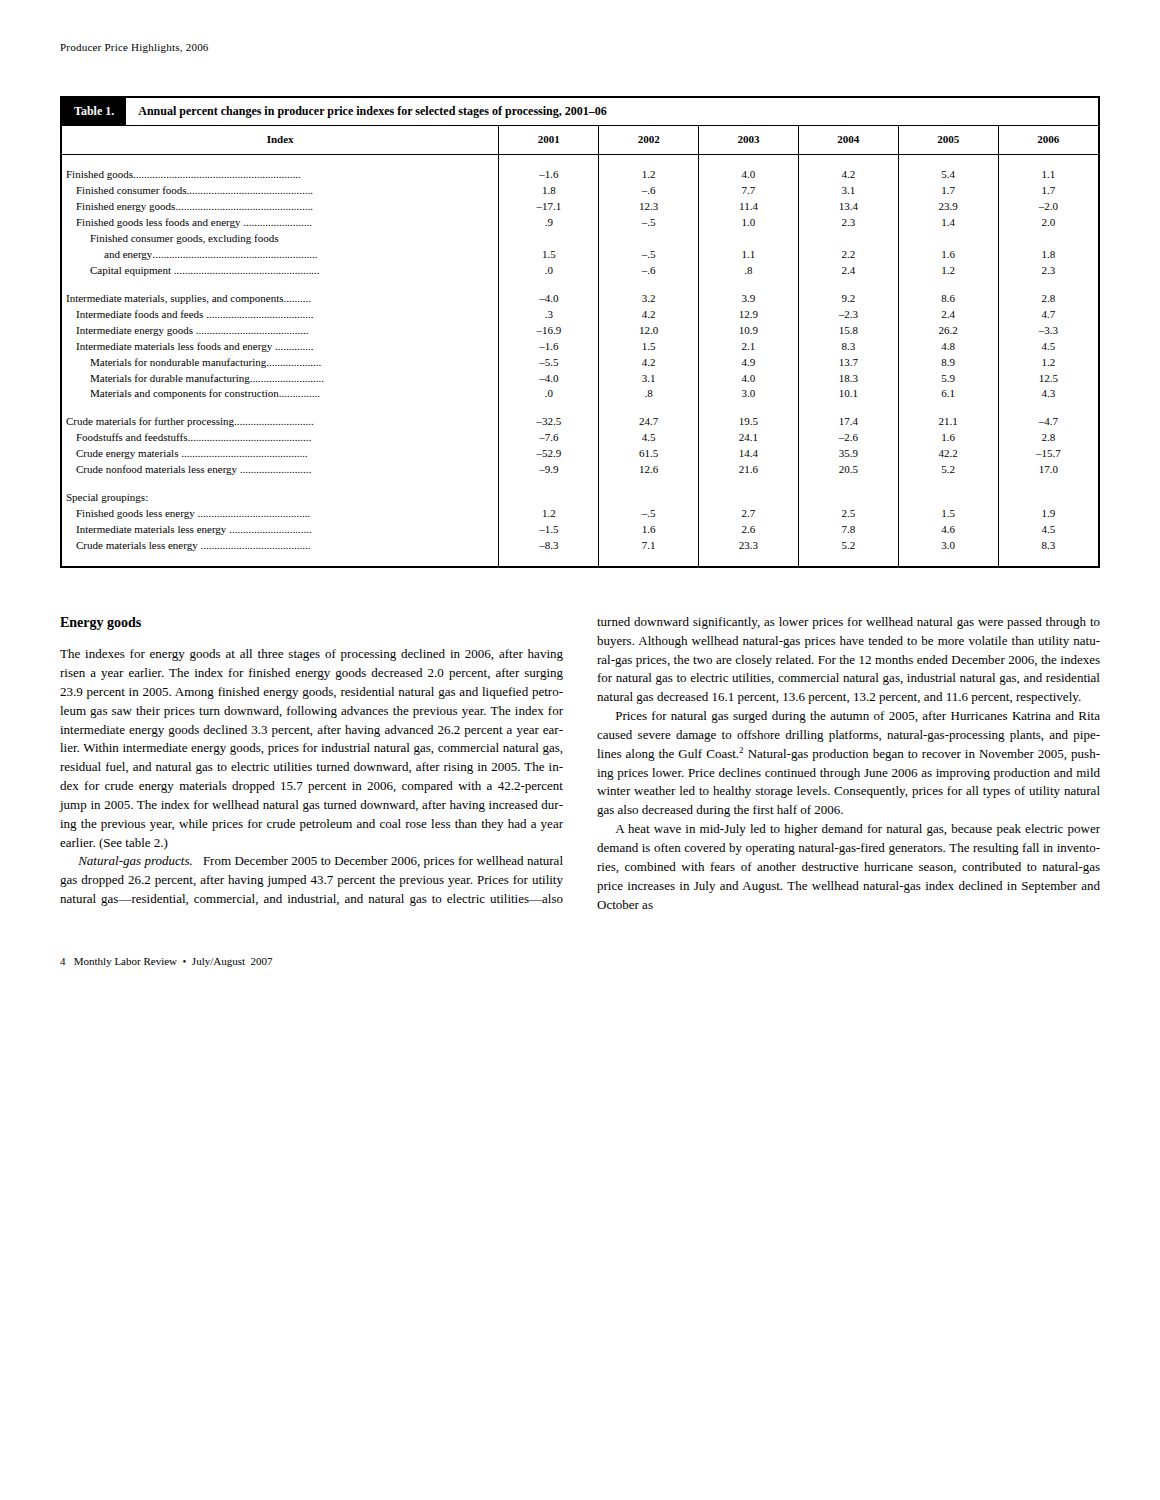Producer Price Highlights, 2006
Table 1.
Annual percent changes in producer price indexes for selected stages of processing, 2001–06
| Index | 2001 | 2002 | 2003 | 2004 | 2005 | 2006 |
| --- | --- | --- | --- | --- | --- | --- |
| Finished goods ............................................................. | –1.6 | 1.2 | 4.0 | 4.2 | 5.4 | 1.1 |
| Finished consumer foods .............................................. | 1.8 | –.6 | 7.7 | 3.1 | 1.7 | 1.7 |
| Finished energy goods .................................................. | –17.1 | 12.3 | 11.4 | 13.4 | 23.9 | –2.0 |
| Finished goods less foods and energy ......................... | .9 | –.5 | 1.0 | 2.3 | 1.4 | 2.0 |
| Finished consumer goods, excluding foods | | | | | | |
| and energy ............................................................ | 1.5 | –.5 | 1.1 | 2.2 | 1.6 | 1.8 |
| Capital equipment ..................................................... | .0 | –.6 | .8 | 2.4 | 1.2 | 2.3 |
| Intermediate materials, supplies, and components .......... | –4.0 | 3.2 | 3.9 | 9.2 | 8.6 | 2.8 |
| Intermediate foods and feeds ....................................... | .3 | 4.2 | 12.9 | –2.3 | 2.4 | 4.7 |
| Intermediate energy goods ......................................... | –16.9 | 12.0 | 10.9 | 15.8 | 26.2 | –3.3 |
| Intermediate materials less foods and energy .............. | –1.6 | 1.5 | 2.1 | 8.3 | 4.8 | 4.5 |
| Materials for nondurable manufacturing .................... | –5.5 | 4.2 | 4.9 | 13.7 | 8.9 | 1.2 |
| Materials for durable manufacturing ........................... | –4.0 | 3.1 | 4.0 | 18.3 | 5.9 | 12.5 |
| Materials and components for construction ............... | .0 | .8 | 3.0 | 10.1 | 6.1 | 4.3 |
| Crude materials for further processing ............................. | –32.5 | 24.7 | 19.5 | 17.4 | 21.1 | –4.7 |
| Foodstuffs and feedstuffs ............................................. | –7.6 | 4.5 | 24.1 | –2.6 | 1.6 | 2.8 |
| Crude energy materials .............................................. | –52.9 | 61.5 | 14.4 | 35.9 | 42.2 | –15.7 |
| Crude nonfood materials less energy .......................... | –9.9 | 12.6 | 21.6 | 20.5 | 5.2 | 17.0 |
| Special groupings: | | | | | | |
| Finished goods less energy ......................................... | 1.2 | –.5 | 2.7 | 2.5 | 1.5 | 1.9 |
| Intermediate materials less energy .............................. | –1.5 | 1.6 | 2.6 | 7.8 | 4.6 | 4.5 |
| Crude materials less energy ........................................ | –8.3 | 7.1 | 23.3 | 5.2 | 3.0 | 8.3 |
Energy goods
The indexes for energy goods at all three stages of processing declined in 2006, after having risen a year earlier. The index for finished energy goods decreased 2.0 percent, after surging 23.9 percent in 2005. Among finished energy goods, residential natural gas and liquefied petroleum gas saw their prices turn downward, following advances the previous year. The index for intermediate energy goods declined 3.3 percent, after having advanced 26.2 percent a year earlier. Within intermediate energy goods, prices for industrial natural gas, commercial natural gas, residual fuel, and natural gas to electric utilities turned downward, after rising in 2005. The index for crude energy materials dropped 15.7 percent in 2006, compared with a 42.2-percent jump in 2005. The index for wellhead natural gas turned downward, after having increased during the previous year, while prices for crude petroleum and coal rose less than they had a year earlier. (See table 2.)
Natural-gas products. From December 2005 to December 2006, prices for wellhead natural gas dropped 26.2 percent, after having jumped 43.7 percent the previous year. Prices for utility natural gas—residential, commercial, and industrial, and natural gas to electric utilities—also turned downward significantly, as lower prices for wellhead natural gas were passed through to buyers. Although wellhead natural-gas prices have tended to be more volatile than utility natural-gas prices, the two are closely related. For the 12 months ended December 2006, the indexes for natural gas to electric utilities, commercial natural gas, industrial natural gas, and residential natural gas decreased 16.1 percent, 13.6 percent, 13.2 percent, and 11.6 percent, respectively.
Prices for natural gas surged during the autumn of 2005, after Hurricanes Katrina and Rita caused severe damage to offshore drilling platforms, natural-gas-processing plants, and pipelines along the Gulf Coast.2 Natural-gas production began to recover in November 2005, pushing prices lower. Price declines continued through June 2006 as improving production and mild winter weather led to healthy storage levels. Consequently, prices for all types of utility natural gas also decreased during the first half of 2006.
A heat wave in mid-July led to higher demand for natural gas, because peak electric power demand is often covered by operating natural-gas-fired generators. The resulting fall in inventories, combined with fears of another destructive hurricane season, contributed to natural-gas price increases in July and August. The wellhead natural-gas index declined in September and October as
4 Monthly Labor Review • July/August 2007